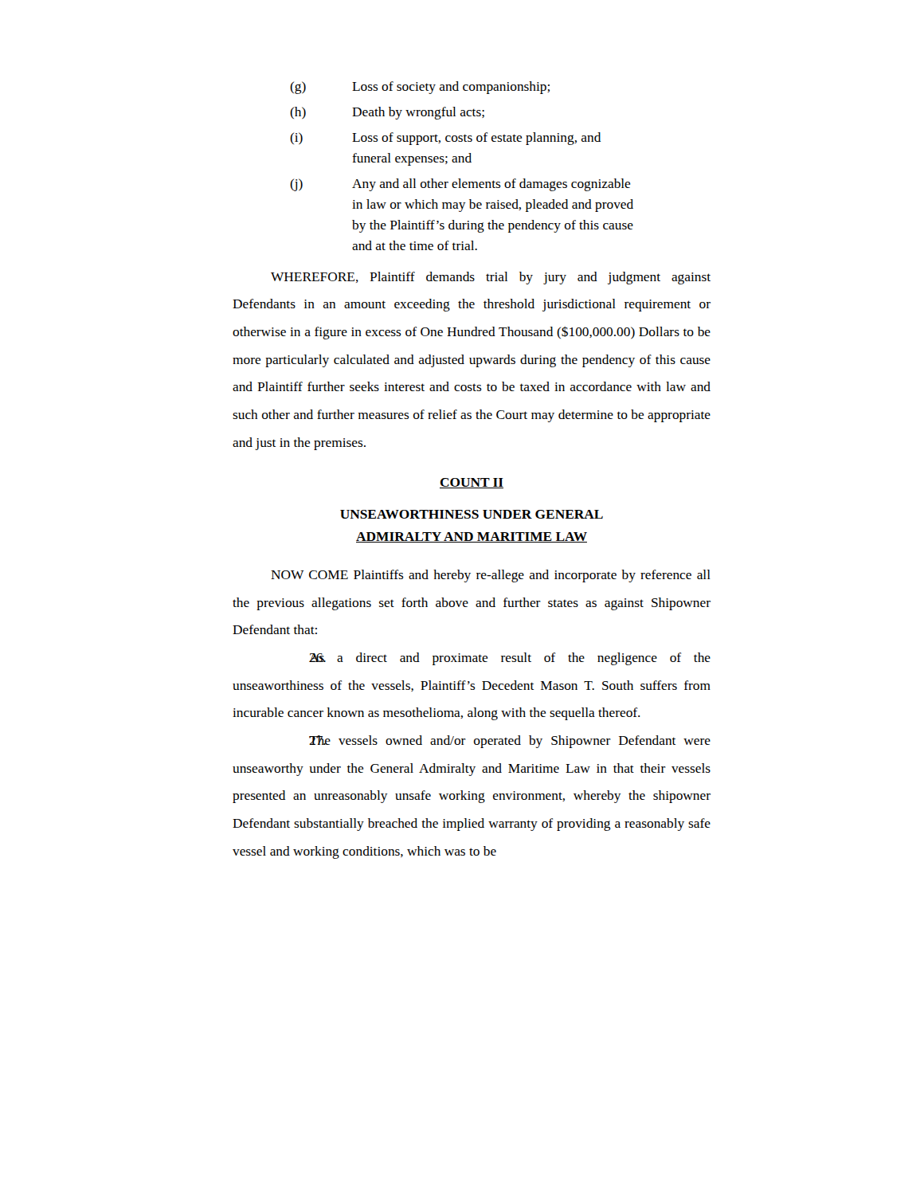(g) Loss of society and companionship;
(h) Death by wrongful acts;
(i) Loss of support, costs of estate planning, and
funeral expenses; and
(j) Any and all other elements of damages cognizable
in law or which may be raised, pleaded and proved
by the Plaintiff’s during the pendency of this cause
and at the time of trial.
WHEREFORE, Plaintiff demands trial by jury and judgment against Defendants in an amount exceeding the threshold jurisdictional requirement or otherwise in a figure in excess of One Hundred Thousand ($100,000.00) Dollars to be more particularly calculated and adjusted upwards during the pendency of this cause and Plaintiff further seeks interest and costs to be taxed in accordance with law and such other and further measures of relief as the Court may determine to be appropriate and just in the premises.
COUNT II
UNSEAWORTHINESS UNDER GENERAL
ADMIRALTY AND MARITIME LAW
NOW COME Plaintiffs and hereby re-allege and incorporate by reference all the previous allegations set forth above and further states as against Shipowner Defendant that:
26. As a direct and proximate result of the negligence of the unseaworthiness of the vessels, Plaintiff’s Decedent Mason T. South suffers from incurable cancer known as mesothelioma, along with the sequella thereof.
27. The vessels owned and/or operated by Shipowner Defendant were unseaworthy under the General Admiralty and Maritime Law in that their vessels presented an unreasonably unsafe working environment, whereby the shipowner Defendant substantially breached the implied warranty of providing a reasonably safe vessel and working conditions, which was to be